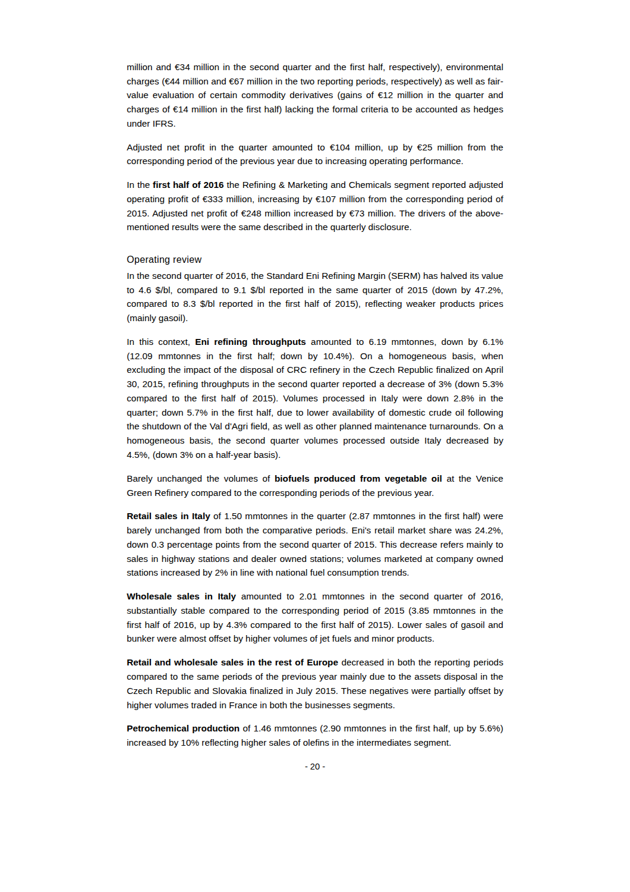million and €34 million in the second quarter and the first half, respectively), environmental charges (€44 million and €67 million in the two reporting periods, respectively) as well as fair-value evaluation of certain commodity derivatives (gains of €12 million in the quarter and charges of €14 million in the first half) lacking the formal criteria to be accounted as hedges under IFRS.
Adjusted net profit in the quarter amounted to €104 million, up by €25 million from the corresponding period of the previous year due to increasing operating performance.
In the first half of 2016 the Refining & Marketing and Chemicals segment reported adjusted operating profit of €333 million, increasing by €107 million from the corresponding period of 2015. Adjusted net profit of €248 million increased by €73 million. The drivers of the above-mentioned results were the same described in the quarterly disclosure.
Operating review
In the second quarter of 2016, the Standard Eni Refining Margin (SERM) has halved its value to 4.6 $/bl, compared to 9.1 $/bl reported in the same quarter of 2015 (down by 47.2%, compared to 8.3 $/bl reported in the first half of 2015), reflecting weaker products prices (mainly gasoil).
In this context, Eni refining throughputs amounted to 6.19 mmtonnes, down by 6.1% (12.09 mmtonnes in the first half; down by 10.4%). On a homogeneous basis, when excluding the impact of the disposal of CRC refinery in the Czech Republic finalized on April 30, 2015, refining throughputs in the second quarter reported a decrease of 3% (down 5.3% compared to the first half of 2015). Volumes processed in Italy were down 2.8% in the quarter; down 5.7% in the first half, due to lower availability of domestic crude oil following the shutdown of the Val d'Agri field, as well as other planned maintenance turnarounds. On a homogeneous basis, the second quarter volumes processed outside Italy decreased by 4.5%, (down 3% on a half-year basis).
Barely unchanged the volumes of biofuels produced from vegetable oil at the Venice Green Refinery compared to the corresponding periods of the previous year.
Retail sales in Italy of 1.50 mmtonnes in the quarter (2.87 mmtonnes in the first half) were barely unchanged from both the comparative periods. Eni's retail market share was 24.2%, down 0.3 percentage points from the second quarter of 2015. This decrease refers mainly to sales in highway stations and dealer owned stations; volumes marketed at company owned stations increased by 2% in line with national fuel consumption trends.
Wholesale sales in Italy amounted to 2.01 mmtonnes in the second quarter of 2016, substantially stable compared to the corresponding period of 2015 (3.85 mmtonnes in the first half of 2016, up by 4.3% compared to the first half of 2015). Lower sales of gasoil and bunker were almost offset by higher volumes of jet fuels and minor products.
Retail and wholesale sales in the rest of Europe decreased in both the reporting periods compared to the same periods of the previous year mainly due to the assets disposal in the Czech Republic and Slovakia finalized in July 2015. These negatives were partially offset by higher volumes traded in France in both the businesses segments.
Petrochemical production of 1.46 mmtonnes (2.90 mmtonnes in the first half, up by 5.6%) increased by 10% reflecting higher sales of olefins in the intermediates segment.
- 20 -